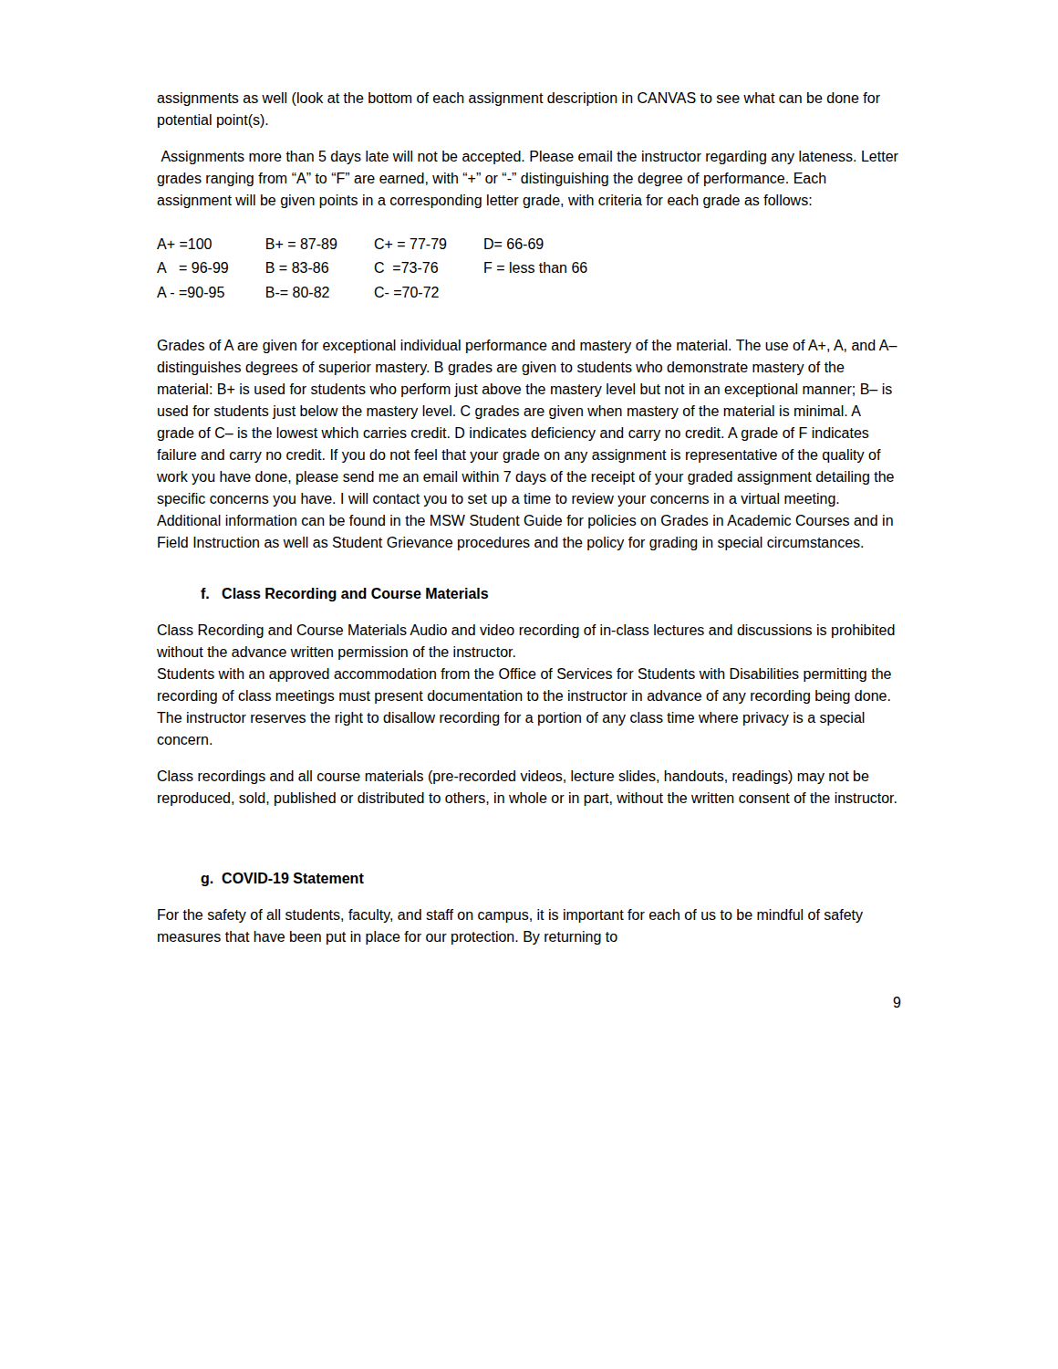assignments as well (look at the bottom of each assignment description in CANVAS to see what can be done for potential point(s).
Assignments more than 5 days late will not be accepted. Please email the instructor regarding any lateness. Letter grades ranging from “A” to “F” are earned, with “+” or “-” distinguishing the degree of performance. Each assignment will be given points in a corresponding letter grade, with criteria for each grade as follows:
| A+ =100 | B+ = 87-89 | C+ = 77-79 | D= 66-69 |
| A = 96-99 | B = 83-86 | C =73-76 | F = less than 66 |
| A - =90-95 | B-= 80-82 | C- =70-72 | |
Grades of A are given for exceptional individual performance and mastery of the material. The use of A+, A, and A– distinguishes degrees of superior mastery. B grades are given to students who demonstrate mastery of the material: B+ is used for students who perform just above the mastery level but not in an exceptional manner; B– is used for students just below the mastery level. C grades are given when mastery of the material is minimal. A grade of C– is the lowest which carries credit. D indicates deficiency and carry no credit. A grade of F indicates failure and carry no credit. If you do not feel that your grade on any assignment is representative of the quality of work you have done, please send me an email within 7 days of the receipt of your graded assignment detailing the specific concerns you have. I will contact you to set up a time to review your concerns in a virtual meeting. Additional information can be found in the MSW Student Guide for policies on Grades in Academic Courses and in Field Instruction as well as Student Grievance procedures and the policy for grading in special circumstances.
f. Class Recording and Course Materials
Class Recording and Course Materials Audio and video recording of in-class lectures and discussions is prohibited without the advance written permission of the instructor.
Students with an approved accommodation from the Office of Services for Students with Disabilities permitting the recording of class meetings must present documentation to the instructor in advance of any recording being done. The instructor reserves the right to disallow recording for a portion of any class time where privacy is a special concern.
Class recordings and all course materials (pre-recorded videos, lecture slides, handouts, readings) may not be reproduced, sold, published or distributed to others, in whole or in part, without the written consent of the instructor.
g. COVID-19 Statement
For the safety of all students, faculty, and staff on campus, it is important for each of us to be mindful of safety measures that have been put in place for our protection. By returning to
9